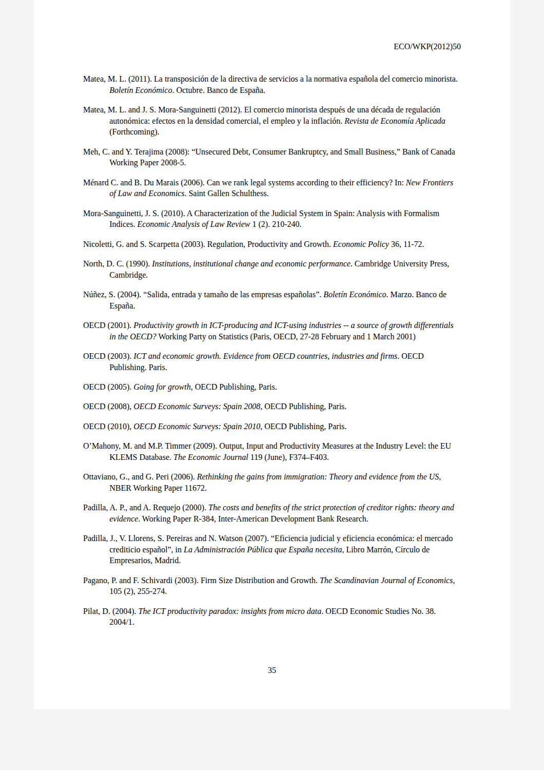ECO/WKP(2012)50
Matea, M. L. (2011). La transposición de la directiva de servicios a la normativa española del comercio minorista. Boletín Económico. Octubre. Banco de España.
Matea, M. L. and J. S. Mora-Sanguinetti (2012). El comercio minorista después de una década de regulación autonómica: efectos en la densidad comercial, el empleo y la inflación. Revista de Economía Aplicada (Forthcoming).
Meh, C. and Y. Terajima (2008): “Unsecured Debt, Consumer Bankruptcy, and Small Business,” Bank of Canada Working Paper 2008-5.
Ménard C. and B. Du Marais (2006). Can we rank legal systems according to their efficiency? In: New Frontiers of Law and Economics. Saint Gallen Schulthess.
Mora-Sanguinetti, J. S. (2010). A Characterization of the Judicial System in Spain: Analysis with Formalism Indices. Economic Analysis of Law Review 1 (2). 210-240.
Nicoletti, G. and S. Scarpetta (2003). Regulation, Productivity and Growth. Economic Policy 36, 11-72.
North, D. C. (1990). Institutions, institutional change and economic performance. Cambridge University Press, Cambridge.
Núñez, S. (2004). “Salida, entrada y tamaño de las empresas españolas”. Boletín Económico. Marzo. Banco de España.
OECD (2001). Productivity growth in ICT-producing and ICT-using industries -- a source of growth differentials in the OECD? Working Party on Statistics (Paris, OECD, 27-28 February and 1 March 2001)
OECD (2003). ICT and economic growth. Evidence from OECD countries, industries and firms. OECD Publishing. Paris.
OECD (2005). Going for growth, OECD Publishing, Paris.
OECD (2008), OECD Economic Surveys: Spain 2008, OECD Publishing, Paris.
OECD (2010), OECD Economic Surveys: Spain 2010, OECD Publishing, Paris.
O’Mahony, M. and M.P. Timmer (2009). Output, Input and Productivity Measures at the Industry Level: the EU KLEMS Database. The Economic Journal 119 (June), F374–F403.
Ottaviano, G., and G. Peri (2006). Rethinking the gains from immigration: Theory and evidence from the US, NBER Working Paper 11672.
Padilla, A. P., and A. Requejo (2000). The costs and benefits of the strict protection of creditor rights: theory and evidence. Working Paper R-384, Inter-American Development Bank Research.
Padilla, J., V. Llorens, S. Pereiras and N. Watson (2007). “Eficiencia judicial y eficiencia económica: el mercado crediticio español”, in La Administración Pública que España necesita, Libro Marrón, Círculo de Empresarios, Madrid.
Pagano, P. and F. Schivardi (2003). Firm Size Distribution and Growth. The Scandinavian Journal of Economics, 105 (2), 255-274.
Pilat, D. (2004). The ICT productivity paradox: insights from micro data. OECD Economic Studies No. 38. 2004/1.
35